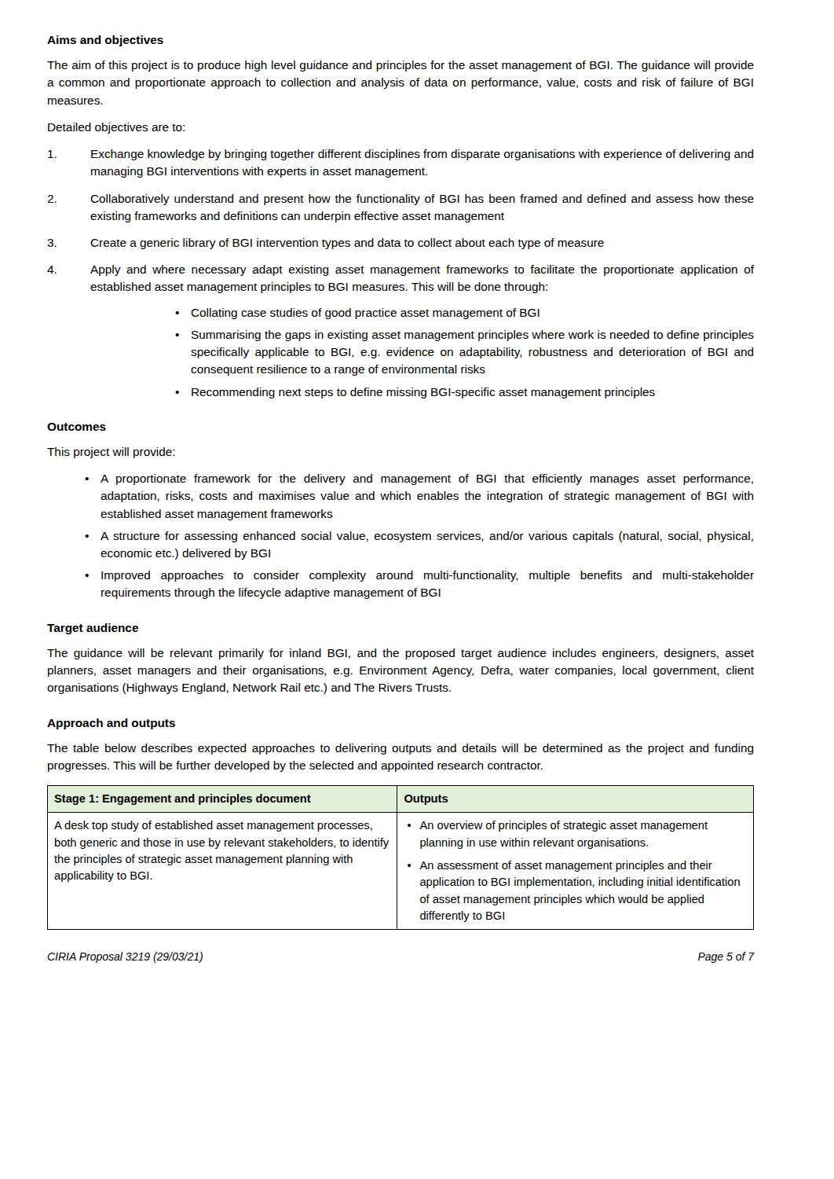Aims and objectives
The aim of this project is to produce high level guidance and principles for the asset management of BGI. The guidance will provide a common and proportionate approach to collection and analysis of data on performance, value, costs and risk of failure of BGI measures.
Detailed objectives are to:
Exchange knowledge by bringing together different disciplines from disparate organisations with experience of delivering and managing BGI interventions with experts in asset management.
Collaboratively understand and present how the functionality of BGI has been framed and defined and assess how these existing frameworks and definitions can underpin effective asset management
Create a generic library of BGI intervention types and data to collect about each type of measure
Apply and where necessary adapt existing asset management frameworks to facilitate the proportionate application of established asset management principles to BGI measures. This will be done through:
Collating case studies of good practice asset management of BGI
Summarising the gaps in existing asset management principles where work is needed to define principles specifically applicable to BGI, e.g. evidence on adaptability, robustness and deterioration of BGI and consequent resilience to a range of environmental risks
Recommending next steps to define missing BGI-specific asset management principles
Outcomes
This project will provide:
A proportionate framework for the delivery and management of BGI that efficiently manages asset performance, adaptation, risks, costs and maximises value and which enables the integration of strategic management of BGI with established asset management frameworks
A structure for assessing enhanced social value, ecosystem services, and/or various capitals (natural, social, physical, economic etc.) delivered by BGI
Improved approaches to consider complexity around multi-functionality, multiple benefits and multi-stakeholder requirements through the lifecycle adaptive management of BGI
Target audience
The guidance will be relevant primarily for inland BGI, and the proposed target audience includes engineers, designers, asset planners, asset managers and their organisations, e.g. Environment Agency, Defra, water companies, local government, client organisations (Highways England, Network Rail etc.) and The Rivers Trusts.
Approach and outputs
The table below describes expected approaches to delivering outputs and details will be determined as the project and funding progresses. This will be further developed by the selected and appointed research contractor.
| Stage 1: Engagement and principles document | Outputs |
| --- | --- |
| A desk top study of established asset management processes, both generic and those in use by relevant stakeholders, to identify the principles of strategic asset management planning with applicability to BGI. | An overview of principles of strategic asset management planning in use within relevant organisations. An assessment of asset management principles and their application to BGI implementation, including initial identification of asset management principles which would be applied differently to BGI |
CIRIA Proposal 3219 (29/03/21) Page 5 of 7